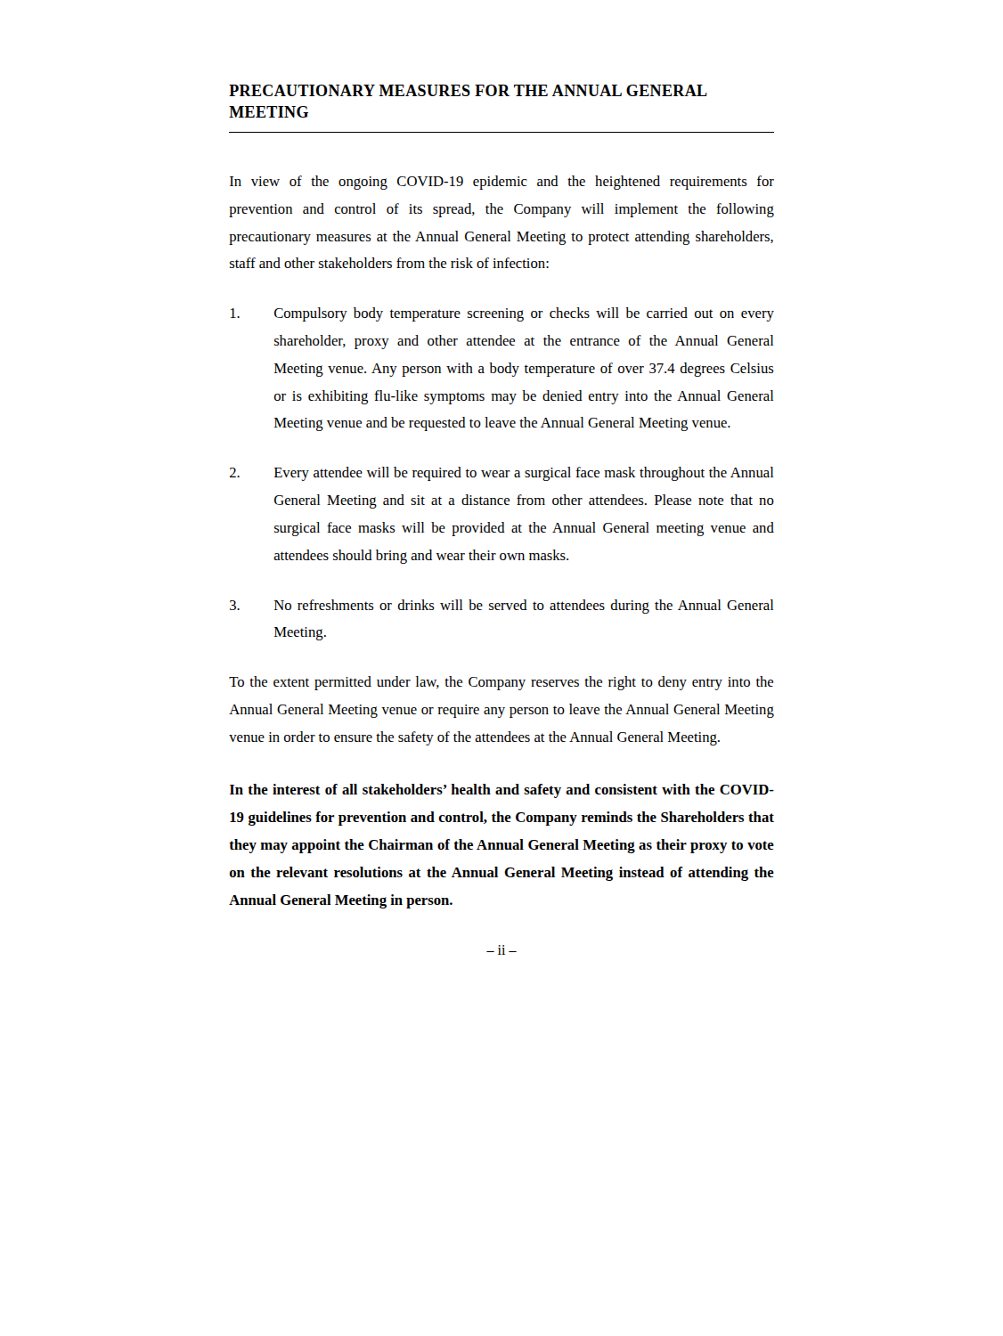PRECAUTIONARY MEASURES FOR THE ANNUAL GENERAL MEETING
In view of the ongoing COVID-19 epidemic and the heightened requirements for prevention and control of its spread, the Company will implement the following precautionary measures at the Annual General Meeting to protect attending shareholders, staff and other stakeholders from the risk of infection:
1. Compulsory body temperature screening or checks will be carried out on every shareholder, proxy and other attendee at the entrance of the Annual General Meeting venue. Any person with a body temperature of over 37.4 degrees Celsius or is exhibiting flu-like symptoms may be denied entry into the Annual General Meeting venue and be requested to leave the Annual General Meeting venue.
2. Every attendee will be required to wear a surgical face mask throughout the Annual General Meeting and sit at a distance from other attendees. Please note that no surgical face masks will be provided at the Annual General meeting venue and attendees should bring and wear their own masks.
3. No refreshments or drinks will be served to attendees during the Annual General Meeting.
To the extent permitted under law, the Company reserves the right to deny entry into the Annual General Meeting venue or require any person to leave the Annual General Meeting venue in order to ensure the safety of the attendees at the Annual General Meeting.
In the interest of all stakeholders’ health and safety and consistent with the COVID-19 guidelines for prevention and control, the Company reminds the Shareholders that they may appoint the Chairman of the Annual General Meeting as their proxy to vote on the relevant resolutions at the Annual General Meeting instead of attending the Annual General Meeting in person.
– ii –